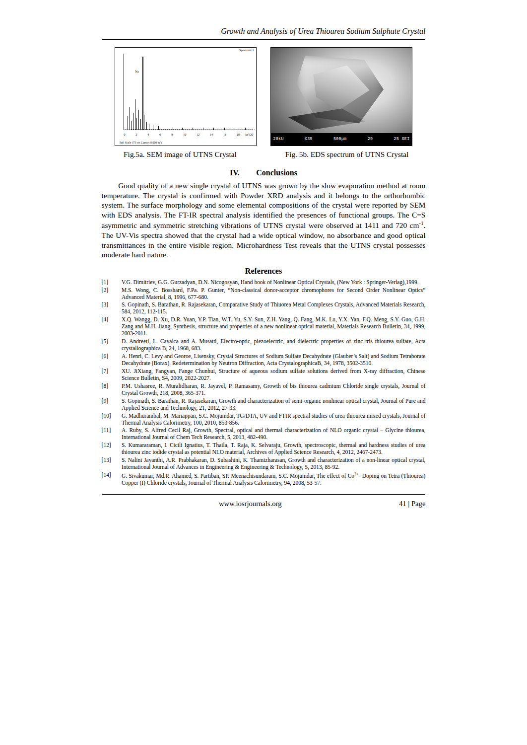Growth and Analysis of Urea Thiourea Sodium Sulphate Crystal
Spectrum 1 Na
02468101214161820
keV Full Scale 373 cts Cursor: 0.000 keV
20kU X35 500µm 29 25 SEI
Fig.5a. SEM image of UTNS Crystal
Fig. 5b. EDS spectrum of UTNS Crystal
IV. Conclusions
Good quality of a new single crystal of UTNS was grown by the slow evaporation method at room temperature. The crystal is confirmed with Powder XRD analysis and it belongs to the orthorhombic system. The surface morphology and some elemental compositions of the crystal were reported by SEM with EDS analysis. The FT-IR spectral analysis identified the presences of functional groups. The C=S asymmetric and symmetric stretching vibrations of UTNS crystal were observed at 1411 and 720 cm-1. The UV-Vis spectra showed that the crystal had a wide optical window, no absorbance and good optical transmittances in the entire visible region. Microhardness Test reveals that the UTNS crystal possesses moderate hard nature.
References
[1] V.G. Dimitriev, G.G. Gurzadyan, D.N. Nicogosyan, Hand book of Nonlinear Optical Crystals, (New York : Springer-Verlag),1999.
[2] M.S. Wong, C. Bosshard, F.Pa. P. Gunter, “Non-classical donor-acceptor chromophores for Second Order Nonlinear Optics” Advanced Material, 8, 1996, 677-680.
[3] S. Gopinath, S. Barathan, R. Rajasekaran, Comparative Study of Thiuorea Metal Complexes Crystals, Advanced Materials Research, 584, 2012, 112-115.
[4] X.Q. Wangg, D. Xu, D.R. Yuan, Y.P. Tian, W.T. Yu, S.Y. Sun, Z.H. Yang, Q. Fang, M.K. Lu, Y.X. Yan, F.Q. Meng, S.Y. Guo, G.H. Zang and M.H. Jiang, Synthesis, structure and properties of a new nonlinear optical material, Materials Research Bulletin, 34, 1999, 2003-2011.
[5] D. Andreeti, L. Cavalca and A. Musatti, Electro-optic, piezoelectric, and dielectric properties of zinc tris thiourea sulfate, Acta crystallographica B, 24, 1968, 683.
[6] A. Henri, C. Levy and Georoe, Lisensky, Crystal Structures of Sodium Sulfate Decahydrate (Glauber’s Salt) and Sodium Tetraborate Decahydrate (Borax). Redetermination by Neutron Diffraction, Acta CrystalographicaB, 34, 1978, 3502-3510.
[7] XU. JiXiang, Fangyan, Fange Chunhui, Structure of aqueous sodium sulfate solutions derived from X-ray diffraction, Chinese Science Bulletin, S4, 2009, 2022-2027.
[8] P.M. Ushasree, R. Muralidharan, R. Jayavel, P. Ramasamy, Growth of bis thiourea cadmium Chloride single crystals, Journal of Crystal Growth, 218, 2008, 365-371.
[9] S. Gopinath, S. Barathan, R. Rajasekaran, Growth and characterization of semi-organic nonlinear optical crystal, Journal of Pure and Applied Science and Technology, 21, 2012, 27-33.
[10] G. Madhurambal, M. Mariappan, S.C. Mojumdar, TG/DTA, UV and FTIR spectral studies of urea-thiourea mixed crystals, Journal of Thermal Analysis Calorimetry, 100, 2010, 853-856.
[11] A. Ruby, S. Alfred Cecil Raj, Growth, Spectral, optical and thermal characterization of NLO organic crystal – Glycine thiourea, International Journal of Chem Tech Research, 5, 2013, 482-490.
[12] S. Kumararaman, I. Cicili Ignatius, T. Thaila, T. Raja, K. Selvaraju, Growth, spectroscopic, thermal and hardness studies of urea thiourea zinc iodide crystal as potential NLO material, Archives of Applied Science Research, 4, 2012, 2467-2473.
[13] S. Nalini Jayanthi, A.R. Prabhakaran, D. Subashini, K. Thamizharasan, Growth and characterization of a non-linear optical crystal, International Journal of Advances in Engineering & Engineering & Technology, 5, 2013, 85-92.
[14] G. Sivakumar, Md.R. Ahamed, S. Partiban, SP. Meenachisundaram, S.C. Mojumdar, The effect of Co2+- Doping on Tetra (Thiourea) Copper (I) Chloride crystals, Journal of Thermal Analysis Calorimetry, 94, 2008, 53-57.
www.iosrjournals.org 41 | Page